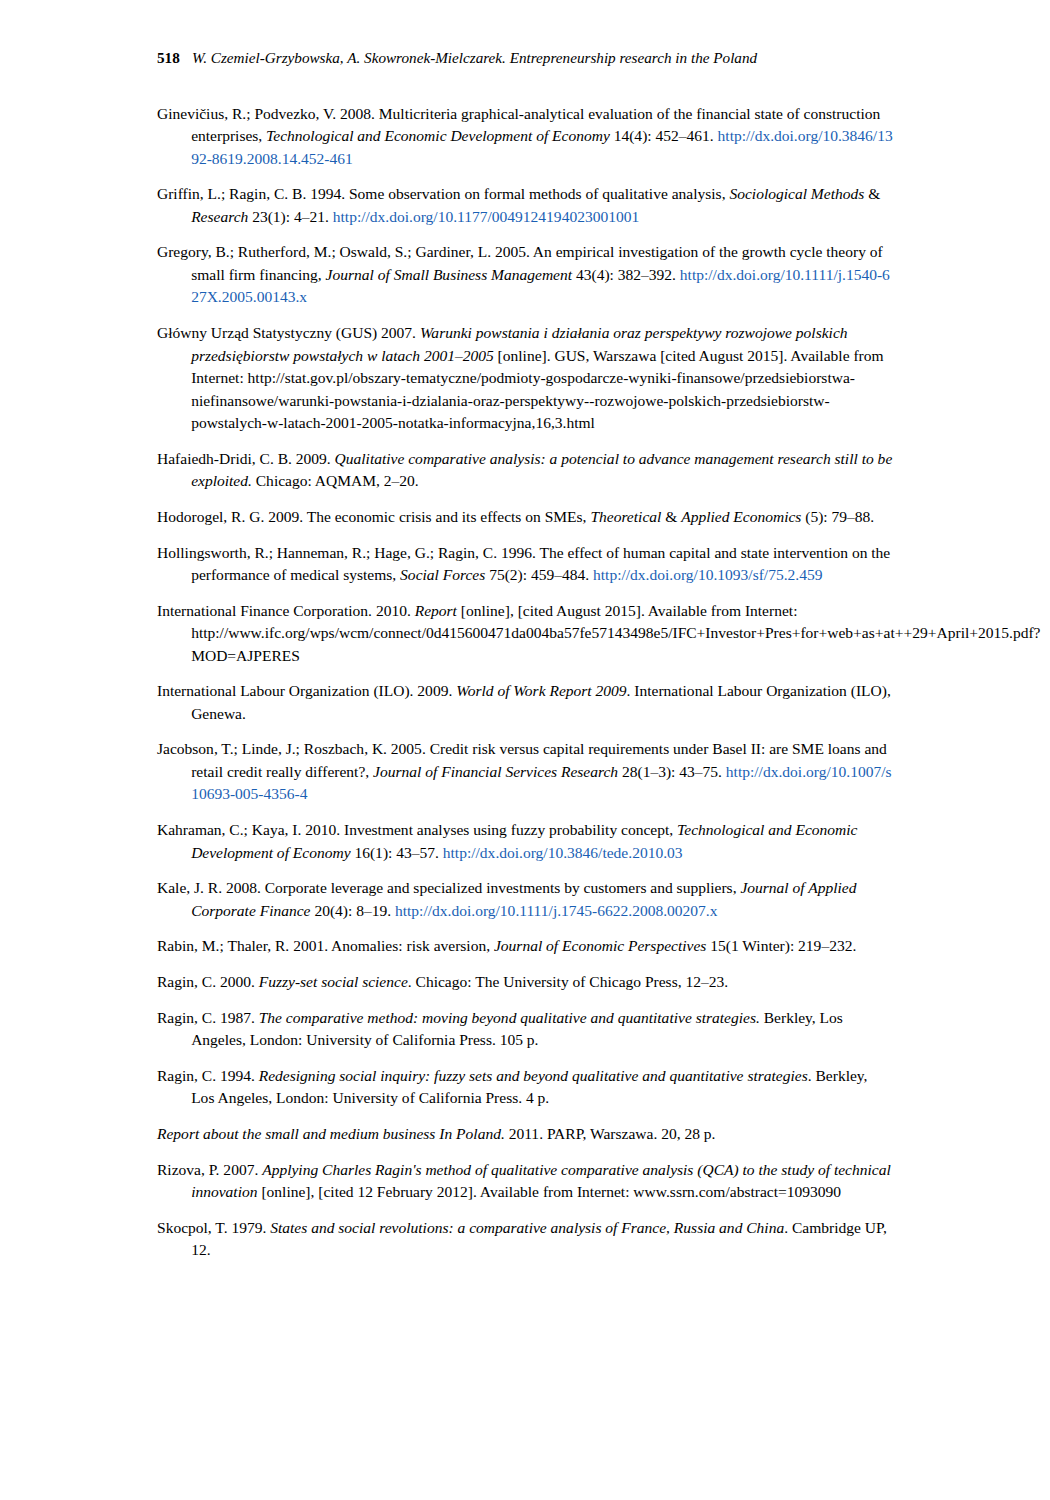518 W. Czemiel-Grzybowska, A. Skowronek-Mielczarek. Entrepreneurship research in the Poland
Ginevičius, R.; Podvezko, V. 2008. Multicriteria graphical-analytical evaluation of the financial state of construction enterprises, Technological and Economic Development of Economy 14(4): 452–461. http://dx.doi.org/10.3846/1392-8619.2008.14.452-461
Griffin, L.; Ragin, C. B. 1994. Some observation on formal methods of qualitative analysis, Sociological Methods & Research 23(1): 4–21. http://dx.doi.org/10.1177/0049124194023001001
Gregory, B.; Rutherford, M.; Oswald, S.; Gardiner, L. 2005. An empirical investigation of the growth cycle theory of small firm financing, Journal of Small Business Management 43(4): 382–392. http://dx.doi.org/10.1111/j.1540-627X.2005.00143.x
Główny Urząd Statystyczny (GUS) 2007. Warunki powstania i działania oraz perspektywy rozwojowe polskich przedsiębiorstw powstałych w latach 2001–2005 [online]. GUS, Warszawa [cited August 2015]. Available from Internet: http://stat.gov.pl/obszary-tematyczne/podmioty-gospodarcze-wyniki-finansowe/przedsiebiorstwa-niefinansowe/warunki-powstania-i-dzialania-oraz-perspektywy--rozwojowe-polskich-przedsiebiorstw-powstalych-w-latach-2001-2005-notatka-informacyjna,16,3.html
Hafaiedh-Dridi, C. B. 2009. Qualitative comparative analysis: a potencial to advance management research still to be exploited. Chicago: AQMAM, 2–20.
Hodorogel, R. G. 2009. The economic crisis and its effects on SMEs, Theoretical & Applied Economics (5): 79–88.
Hollingsworth, R.; Hanneman, R.; Hage, G.; Ragin, C. 1996. The effect of human capital and state intervention on the performance of medical systems, Social Forces 75(2): 459–484. http://dx.doi.org/10.1093/sf/75.2.459
International Finance Corporation. 2010. Report [online], [cited August 2015]. Available from Internet: http://www.ifc.org/wps/wcm/connect/0d415600471da004ba57fe57143498e5/IFC+Investor+Pres+for+web+as+at++29+April+2015.pdf?MOD=AJPERES
International Labour Organization (ILO). 2009. World of Work Report 2009. International Labour Organization (ILO), Genewa.
Jacobson, T.; Linde, J.; Roszbach, K. 2005. Credit risk versus capital requirements under Basel II: are SME loans and retail credit really different?, Journal of Financial Services Research 28(1–3): 43–75. http://dx.doi.org/10.1007/s10693-005-4356-4
Kahraman, C.; Kaya, I. 2010. Investment analyses using fuzzy probability concept, Technological and Economic Development of Economy 16(1): 43–57. http://dx.doi.org/10.3846/tede.2010.03
Kale, J. R. 2008. Corporate leverage and specialized investments by customers and suppliers, Journal of Applied Corporate Finance 20(4): 8–19. http://dx.doi.org/10.1111/j.1745-6622.2008.00207.x
Rabin, M.; Thaler, R. 2001. Anomalies: risk aversion, Journal of Economic Perspectives 15(1 Winter): 219–232.
Ragin, C. 2000. Fuzzy-set social science. Chicago: The University of Chicago Press, 12–23.
Ragin, C. 1987. The comparative method: moving beyond qualitative and quantitative strategies. Berkley, Los Angeles, London: University of California Press. 105 p.
Ragin, C. 1994. Redesigning social inquiry: fuzzy sets and beyond qualitative and quantitative strategies. Berkley, Los Angeles, London: University of California Press. 4 p.
Report about the small and medium business In Poland. 2011. PARP, Warszawa. 20, 28 p.
Rizova, P. 2007. Applying Charles Ragin's method of qualitative comparative analysis (QCA) to the study of technical innovation [online], [cited 12 February 2012]. Available from Internet: www.ssrn.com/abstract=1093090
Skocpol, T. 1979. States and social revolutions: a comparative analysis of France, Russia and China. Cambridge UP, 12.